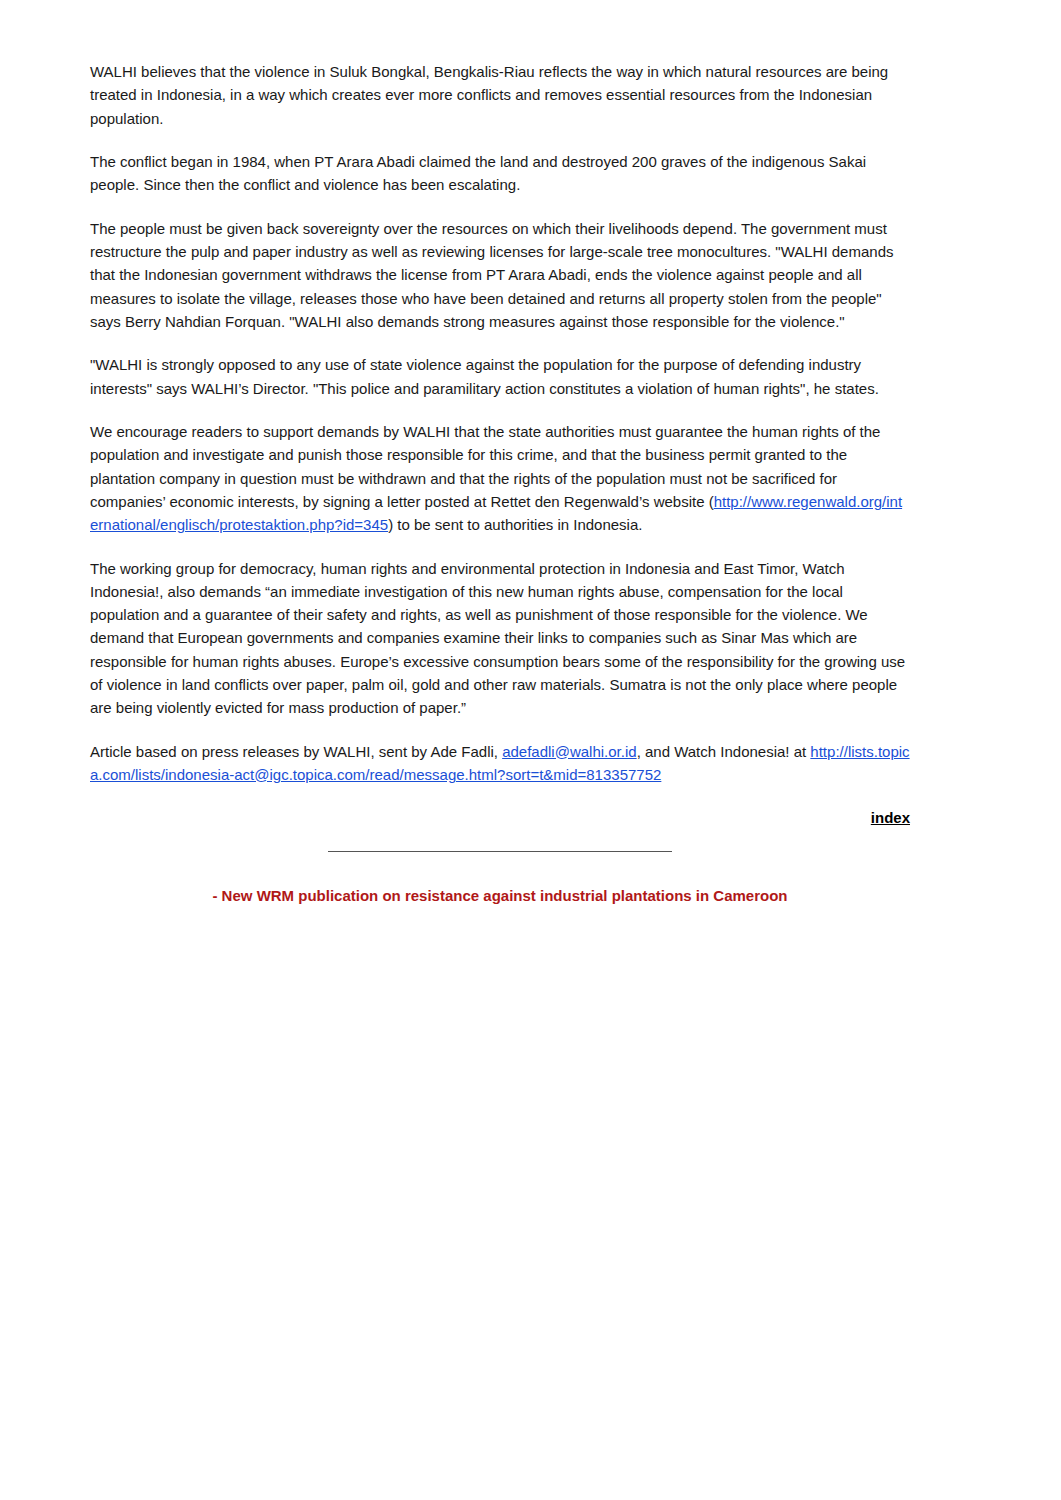WALHI believes that the violence in Suluk Bongkal, Bengkalis-Riau reflects the way in which natural resources are being treated in Indonesia, in a way which creates ever more conflicts and removes essential resources from the Indonesian population.
The conflict began in 1984, when PT Arara Abadi claimed the land and destroyed 200 graves of the indigenous Sakai people. Since then the conflict and violence has been escalating.
The people must be given back sovereignty over the resources on which their livelihoods depend. The government must restructure the pulp and paper industry as well as reviewing licenses for large-scale tree monocultures. "WALHI demands that the Indonesian government withdraws the license from PT Arara Abadi, ends the violence against people and all measures to isolate the village, releases those who have been detained and returns all property stolen from the people" says Berry Nahdian Forquan. "WALHI also demands strong measures against those responsible for the violence."
"WALHI is strongly opposed to any use of state violence against the population for the purpose of defending industry interests" says WALHI’s Director. "This police and paramilitary action constitutes a violation of human rights", he states.
We encourage readers to support demands by WALHI that the state authorities must guarantee the human rights of the population and investigate and punish those responsible for this crime, and that the business permit granted to the plantation company in question must be withdrawn and that the rights of the population must not be sacrificed for companies’ economic interests, by signing a letter posted at Rettet den Regenwald’s website (http://www.regenwald.org/international/englisch/protestaktion.php?id=345) to be sent to authorities in Indonesia.
The working group for democracy, human rights and environmental protection in Indonesia and East Timor, Watch Indonesia!, also demands “an immediate investigation of this new human rights abuse, compensation for the local population and a guarantee of their safety and rights, as well as punishment of those responsible for the violence. We demand that European governments and companies examine their links to companies such as Sinar Mas which are responsible for human rights abuses. Europe’s excessive consumption bears some of the responsibility for the growing use of violence in land conflicts over paper, palm oil, gold and other raw materials. Sumatra is not the only place where people are being violently evicted for mass production of paper.”
Article based on press releases by WALHI, sent by Ade Fadli, adefadli@walhi.or.id, and Watch Indonesia! at http://lists.topica.com/lists/indonesia-act@igc.topica.com/read/message.html?sort=t&mid=813357752
index
- New WRM publication on resistance against industrial plantations in Cameroon